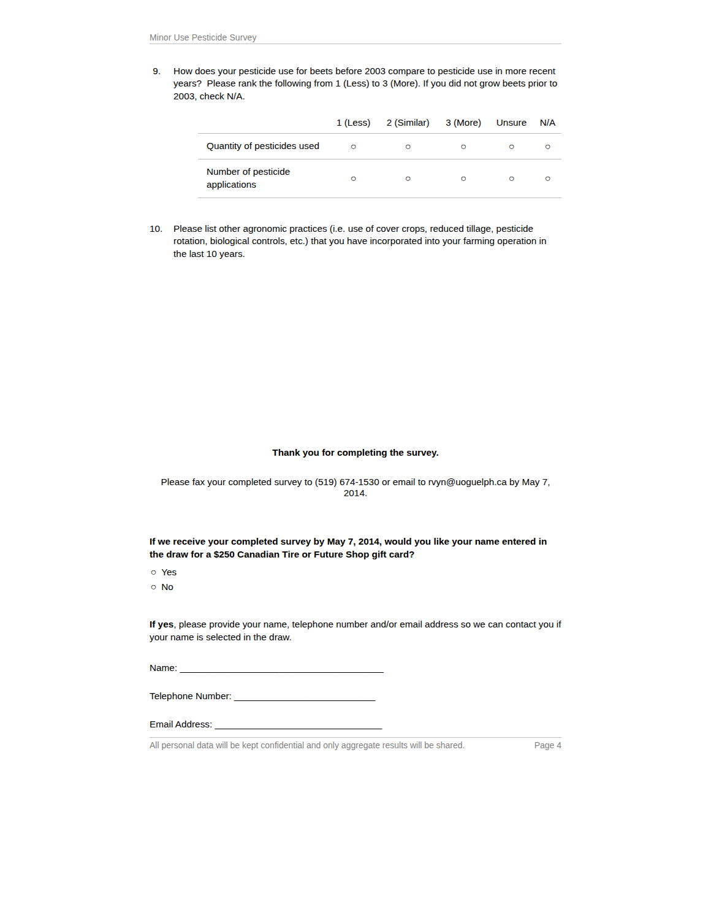Minor Use Pesticide Survey
9. How does your pesticide use for beets before 2003 compare to pesticide use in more recent years? Please rank the following from 1 (Less) to 3 (More). If you did not grow beets prior to 2003, check N/A.
| | 1 (Less) | 2 (Similar) | 3 (More) | Unsure | N/A |
| --- | --- | --- | --- | --- | --- |
| Quantity of pesticides used | ○ | ○ | ○ | ○ | ○ |
| Number of pesticide applications | ○ | ○ | ○ | ○ | ○ |
10. Please list other agronomic practices (i.e. use of cover crops, reduced tillage, pesticide rotation, biological controls, etc.) that you have incorporated into your farming operation in the last 10 years.
Thank you for completing the survey.
Please fax your completed survey to (519) 674-1530 or email to rvyn@uoguelph.ca by May 7, 2014.
If we receive your completed survey by May 7, 2014, would you like your name entered in the draw for a $250 Canadian Tire or Future Shop gift card?
○Yes
○No
If yes, please provide your name, telephone number and/or email address so we can contact you if your name is selected in the draw.
Name: _______________________________________
Telephone Number: ___________________________
Email Address: ________________________________
All personal data will be kept confidential and only aggregate results will be shared. Page 4